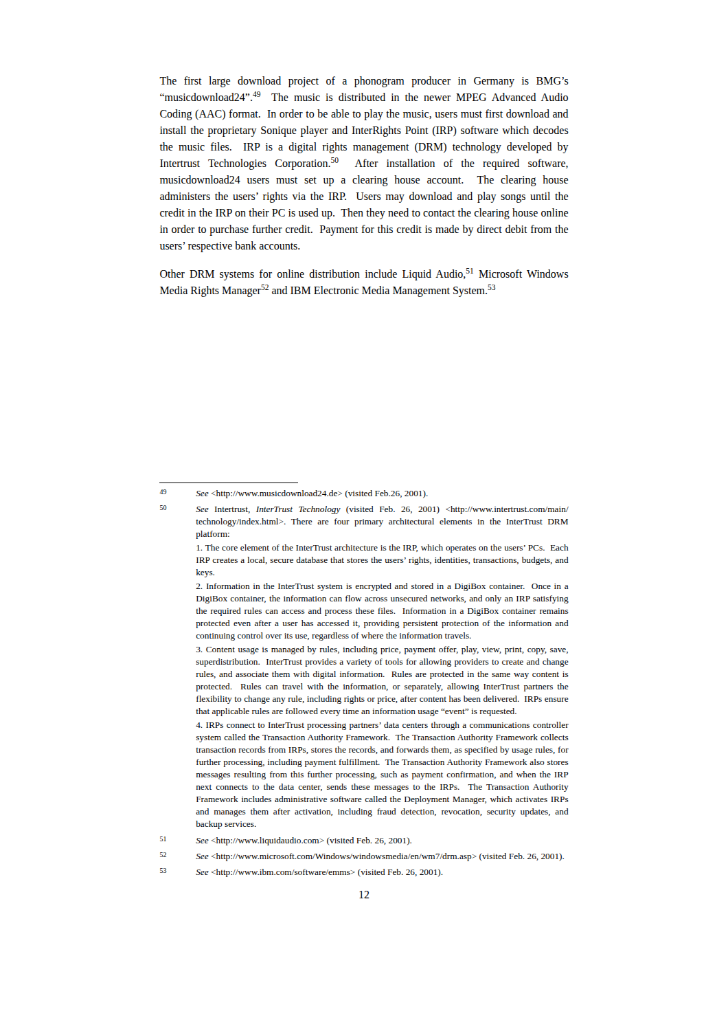The first large download project of a phonogram producer in Germany is BMG’s “musicdownload24”.49 The music is distributed in the newer MPEG Advanced Audio Coding (AAC) format. In order to be able to play the music, users must first download and install the proprietary Sonique player and InterRights Point (IRP) software which decodes the music files. IRP is a digital rights management (DRM) technology developed by Intertrust Technologies Corporation.50 After installation of the required software, musicdownload24 users must set up a clearing house account. The clearing house administers the users’ rights via the IRP. Users may download and play songs until the credit in the IRP on their PC is used up. Then they need to contact the clearing house online in order to purchase further credit. Payment for this credit is made by direct debit from the users’ respective bank accounts.
Other DRM systems for online distribution include Liquid Audio,51 Microsoft Windows Media Rights Manager52 and IBM Electronic Media Management System.53
| 49 | See <http://www.musicdownload24.de> (visited Feb.26, 2001). |
| 50 | See Intertrust, InterTrust Technology (visited Feb. 26, 2001) <http://www.intertrust.com/main/ technology/index.html>. There are four primary architectural elements in the InterTrust DRM platform: 1. The core element of the InterTrust architecture is the IRP, which operates on the users’ PCs. Each IRP creates a local, secure database that stores the users’ rights, identities, transactions, budgets, and keys. 2. Information in the InterTrust system is encrypted and stored in a DigiBox container. Once in a DigiBox container, the information can flow across unsecured networks, and only an IRP satisfying the required rules can access and process these files. Information in a DigiBox container remains protected even after a user has accessed it, providing persistent protection of the information and continuing control over its use, regardless of where the information travels. 3. Content usage is managed by rules, including price, payment offer, play, view, print, copy, save, superdistribution. InterTrust provides a variety of tools for allowing providers to create and change rules, and associate them with digital information. Rules are protected in the same way content is protected. Rules can travel with the information, or separately, allowing InterTrust partners the flexibility to change any rule, including rights or price, after content has been delivered. IRPs ensure that applicable rules are followed every time an information usage “event” is requested. 4. IRPs connect to InterTrust processing partners’ data centers through a communications controller system called the Transaction Authority Framework. The Transaction Authority Framework collects transaction records from IRPs, stores the records, and forwards them, as specified by usage rules, for further processing, including payment fulfillment. The Transaction Authority Framework also stores messages resulting from this further processing, such as payment confirmation, and when the IRP next connects to the data center, sends these messages to the IRPs. The Transaction Authority Framework includes administrative software called the Deployment Manager, which activates IRPs and manages them after activation, including fraud detection, revocation, security updates, and backup services. |
| 51 | See <http://www.liquidaudio.com> (visited Feb. 26, 2001). |
| 52 | See <http://www.microsoft.com/Windows/windowsmedia/en/wm7/drm.asp> (visited Feb. 26, 2001). |
| 53 | See <http://www.ibm.com/software/emms> (visited Feb. 26, 2001). |
12